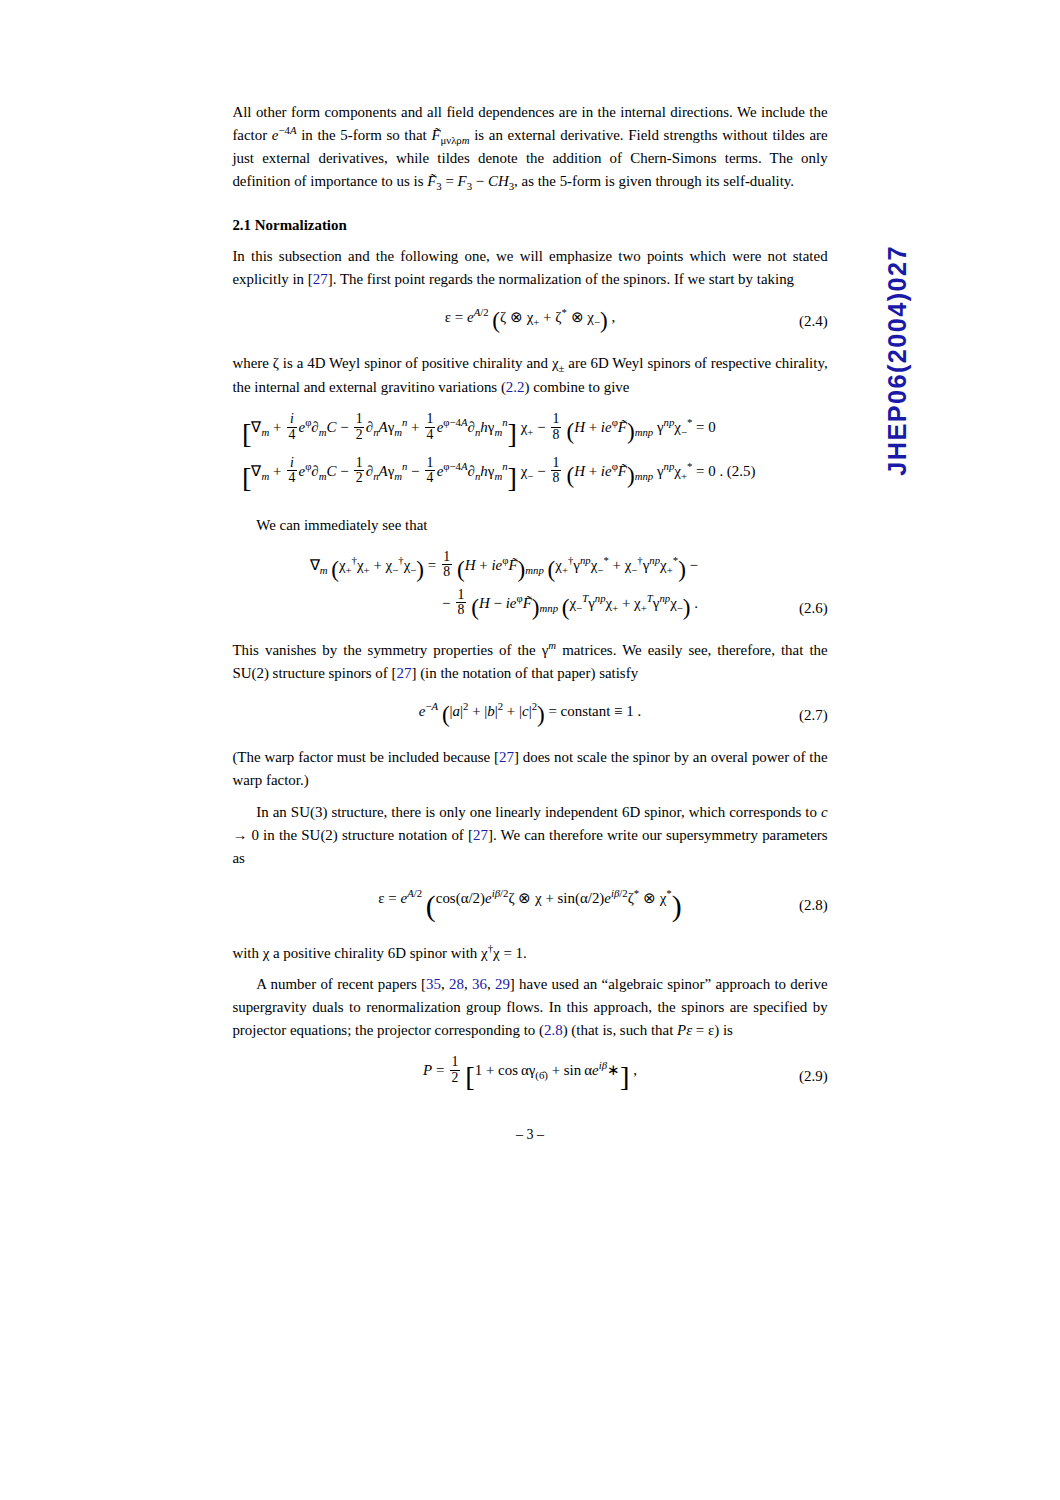JHEP06(2004)027
All other form components and all field dependences are in the internal directions. We include the factor e−4A in the 5-form so that F̃μνλρm is an external derivative. Field strengths without tildes are just external derivatives, while tildes denote the addition of Chern-Simons terms. The only definition of importance to us is F̃3 = F3 − CH3, as the 5-form is given through its self-duality.
2.1 Normalization
In this subsection and the following one, we will emphasize two points which were not stated explicitly in [27]. The first point regards the normalization of the spinors. If we start by taking
ε = eA/2 (ζ ⊗ χ+ + ζ* ⊗ χ−) , (2.4)
where ζ is a 4D Weyl spinor of positive chirality and χ± are 6D Weyl spinors of respective chirality, the internal and external gravitino variations (2.2) combine to give
[∇m + i 4 eφ∂mC − 12∂nAγmn + 14 eφ−4A∂nhγmn] χ+ − 18 (H + ieφF̃)mnp γnpχ−* = 0 [∇m + i 4 eφ∂mC − 12∂nAγmn − 14 eφ−4A∂nhγmn] χ− − 18 (H + ieφF̃)mnp γnpχ+* = 0 . (2.5)
We can immediately see that
∇m (χ+†χ+ + χ−†χ−) = 18 (H + ieφF̃)mnp (χ+†γnpχ−* + χ−†γnpχ+*) − − 18 (H − ieφF̃)mnp (χ−Tγnpχ+ + χ+Tγnpχ−) . (2.6)
This vanishes by the symmetry properties of the γm matrices. We easily see, therefore, that the SU(2) structure spinors of [27] (in the notation of that paper) satisfy
e−A (|a|2 + |b|2 + |c|2) = constant ≡ 1 . (2.7)
(The warp factor must be included because [27] does not scale the spinor by an overal power of the warp factor.)
In an SU(3) structure, there is only one linearly independent 6D spinor, which corresponds to c → 0 in the SU(2) structure notation of [27]. We can therefore write our supersymmetry parameters as
ε = eA/2 (cos(α/2)eiβ/2ζ ⊗ χ + sin(α/2)eiβ/2ζ* ⊗ χ*) (2.8)
with χ a positive chirality 6D spinor with χ†χ = 1.
A number of recent papers [35, 28, 36, 29] have used an “algebraic spinor” approach to derive supergravity duals to renormalization group flows. In this approach, the spinors are specified by projector equations; the projector corresponding to (2.8) (that is, such that Pε = ε) is
P = 12 [1 + cos αγ(6̂) + sin αeiβ∗] , (2.9)
– 3 –